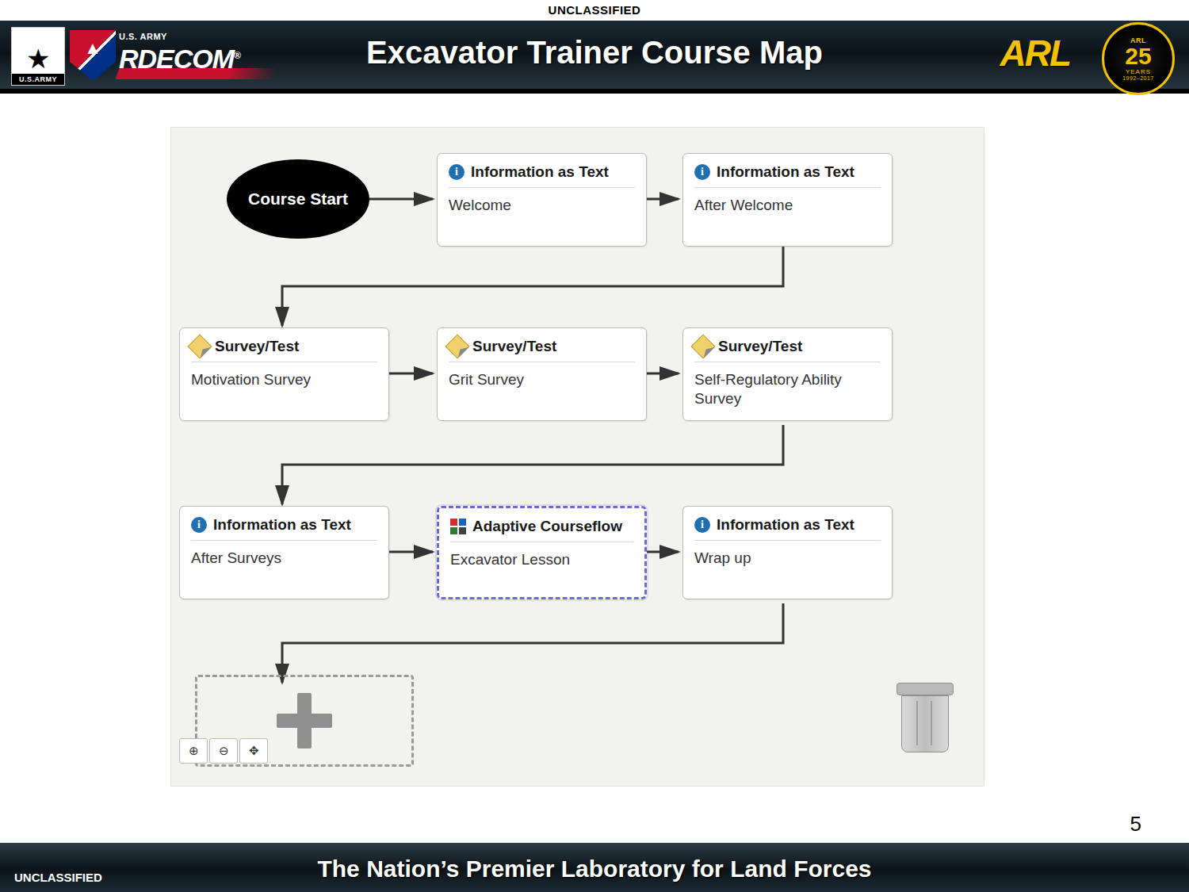UNCLASSIFIED
Excavator Trainer Course Map
★
U.S.ARMY
▲
U.S. ARMY
RDECOM®
ARL
ARL
25
YEARS
1992–2017
Course Start
iInformation as Text
Welcome
iInformation as Text
After Welcome
Survey/Test
Motivation Survey
Survey/Test
Grit Survey
Survey/Test
Self-Regulatory Ability Survey
iInformation as Text
After Surveys
Adaptive Courseflow
Excavator Lesson
iInformation as Text
Wrap up
⊕
⊖
✥
5
The Nation’s Premier Laboratory for Land Forces
UNCLASSIFIED